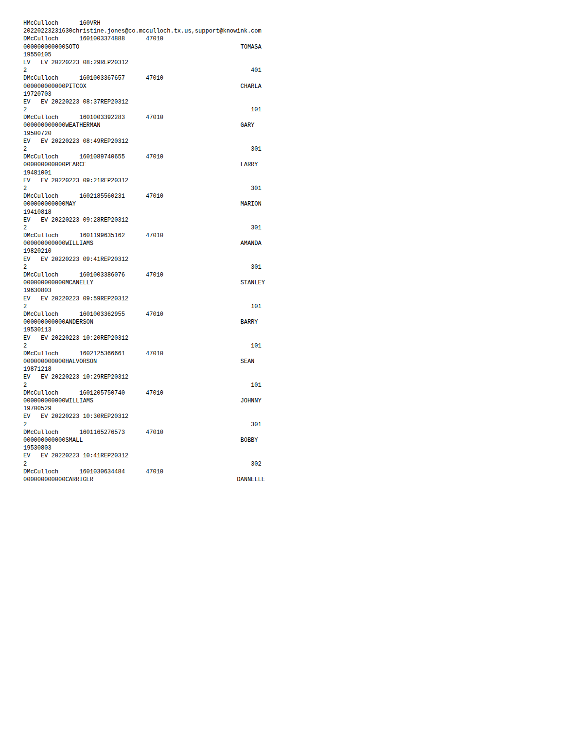HMcCulloch      160VRH
20220223231630christine.jones@co.mcculloch.tx.us,support@knowink.com
DMcCulloch      1601003374888      47010
000000000000SOTO                                              TOMASA
19550105
EV   EV 20220223 08:29REP20312
2                                                                401
DMcCulloch      1601003367657      47010
000000000000PITCOX                                            CHARLA
19720703
EV   EV 20220223 08:37REP20312
2                                                                101
DMcCulloch      1601003392283      47010
000000000000WEATHERMAN                                        GARY
19500720
EV   EV 20220223 08:49REP20312
2                                                                301
DMcCulloch      1601089740655      47010
000000000000PEARCE                                            LARRY
19481001
EV   EV 20220223 09:21REP20312
2                                                                301
DMcCulloch      1602185560231      47010
000000000000MAY                                               MARION
19410818
EV   EV 20220223 09:28REP20312
2                                                                301
DMcCulloch      1601199635162      47010
000000000000WILLIAMS                                          AMANDA
19820210
EV   EV 20220223 09:41REP20312
2                                                                301
DMcCulloch      1601003386076      47010
000000000000MCANELLY                                          STANLEY
19630803
EV   EV 20220223 09:59REP20312
2                                                                101
DMcCulloch      1601003362955      47010
000000000000ANDERSON                                          BARRY
19530113
EV   EV 20220223 10:20REP20312
2                                                                101
DMcCulloch      1602125366661      47010
000000000000HALVORSON                                         SEAN
19871218
EV   EV 20220223 10:29REP20312
2                                                                101
DMcCulloch      1601205750740      47010
000000000000WILLIAMS                                          JOHNNY
19700529
EV   EV 20220223 10:30REP20312
2                                                                301
DMcCulloch      1601165276573      47010
000000000000SMALL                                             BOBBY
19530803
EV   EV 20220223 10:41REP20312
2                                                                302
DMcCulloch      1601030634484      47010
000000000000CARRIGER                                         DANNELLE